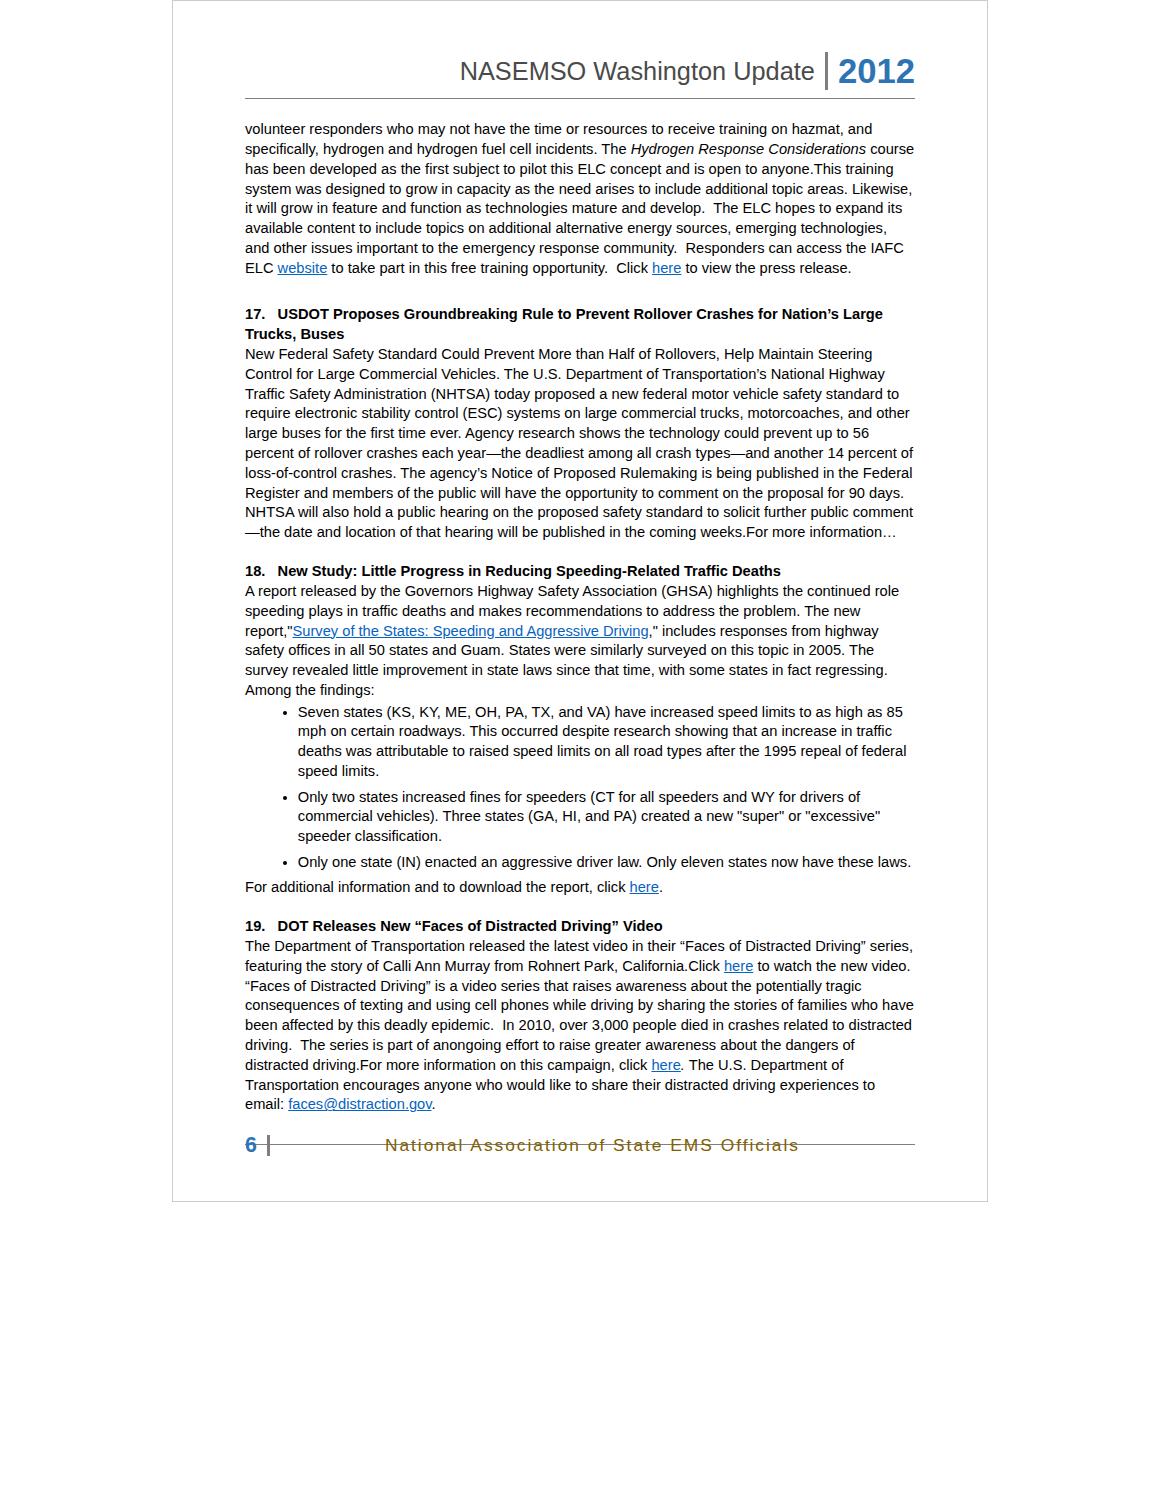NASEMSO Washington Update 2012
volunteer responders who may not have the time or resources to receive training on hazmat, and specifically, hydrogen and hydrogen fuel cell incidents. The Hydrogen Response Considerations course has been developed as the first subject to pilot this ELC concept and is open to anyone.This training system was designed to grow in capacity as the need arises to include additional topic areas. Likewise, it will grow in feature and function as technologies mature and develop. The ELC hopes to expand its available content to include topics on additional alternative energy sources, emerging technologies, and other issues important to the emergency response community. Responders can access the IAFC ELC website to take part in this free training opportunity. Click here to view the press release.
17. USDOT Proposes Groundbreaking Rule to Prevent Rollover Crashes for Nation’s Large Trucks, Buses
New Federal Safety Standard Could Prevent More than Half of Rollovers, Help Maintain Steering Control for Large Commercial Vehicles. The U.S. Department of Transportation’s National Highway Traffic Safety Administration (NHTSA) today proposed a new federal motor vehicle safety standard to require electronic stability control (ESC) systems on large commercial trucks, motorcoaches, and other large buses for the first time ever. Agency research shows the technology could prevent up to 56 percent of rollover crashes each year—the deadliest among all crash types—and another 14 percent of loss-of-control crashes. The agency’s Notice of Proposed Rulemaking is being published in the Federal Register and members of the public will have the opportunity to comment on the proposal for 90 days. NHTSA will also hold a public hearing on the proposed safety standard to solicit further public comment—the date and location of that hearing will be published in the coming weeks.For more information…
18. New Study: Little Progress in Reducing Speeding-Related Traffic Deaths
A report released by the Governors Highway Safety Association (GHSA) highlights the continued role speeding plays in traffic deaths and makes recommendations to address the problem. The new report,"Survey of the States: Speeding and Aggressive Driving," includes responses from highway safety offices in all 50 states and Guam. States were similarly surveyed on this topic in 2005. The survey revealed little improvement in state laws since that time, with some states in fact regressing. Among the findings:
Seven states (KS, KY, ME, OH, PA, TX, and VA) have increased speed limits to as high as 85 mph on certain roadways. This occurred despite research showing that an increase in traffic deaths was attributable to raised speed limits on all road types after the 1995 repeal of federal speed limits.
Only two states increased fines for speeders (CT for all speeders and WY for drivers of commercial vehicles). Three states (GA, HI, and PA) created a new "super" or "excessive" speeder classification.
Only one state (IN) enacted an aggressive driver law. Only eleven states now have these laws.
For additional information and to download the report, click here.
19. DOT Releases New “Faces of Distracted Driving” Video
The Department of Transportation released the latest video in their “Faces of Distracted Driving” series, featuring the story of Calli Ann Murray from Rohnert Park, California.Click here to watch the new video. “Faces of Distracted Driving” is a video series that raises awareness about the potentially tragic consequences of texting and using cell phones while driving by sharing the stories of families who have been affected by this deadly epidemic. In 2010, over 3,000 people died in crashes related to distracted driving. The series is part of anongoing effort to raise greater awareness about the dangers of distracted driving.For more information on this campaign, click here. The U.S. Department of Transportation encourages anyone who would like to share their distracted driving experiences to email: faces@distraction.gov.
6 National Association of State EMS Officials